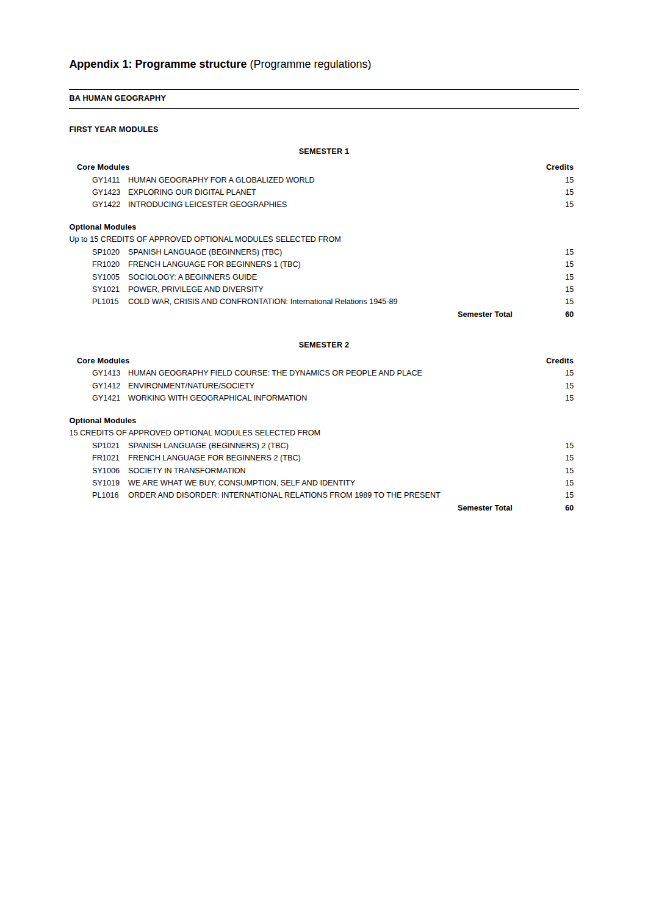Appendix 1: Programme structure (Programme regulations)
BA HUMAN GEOGRAPHY
FIRST YEAR MODULES
SEMESTER 1
| Core Modules | Credits |
| --- | --- |
| GY1411 | HUMAN GEOGRAPHY FOR A GLOBALIZED WORLD | 15 |
| GY1423 | EXPLORING OUR DIGITAL PLANET | 15 |
| GY1422 | INTRODUCING LEICESTER GEOGRAPHIES | 15 |
| Optional Modules |
| Up to 15 CREDITS OF APPROVED OPTIONAL MODULES SELECTED FROM |
| SP1020 | SPANISH LANGUAGE (BEGINNERS) (TBC) | 15 |
| FR1020 | FRENCH LANGUAGE FOR BEGINNERS 1 (TBC) | 15 |
| SY1005 | SOCIOLOGY: A BEGINNERS GUIDE | 15 |
| SY1021 | POWER, PRIVILEGE AND DIVERSITY | 15 |
| PL1015 | COLD WAR, CRISIS AND CONFRONTATION: International Relations 1945-89 | 15 |
| | Semester Total | 60 |
SEMESTER 2
| Core Modules | Credits |
| --- | --- |
| GY1413 | HUMAN GEOGRAPHY FIELD COURSE: THE DYNAMICS OR PEOPLE AND PLACE | 15 |
| GY1412 | ENVIRONMENT/NATURE/SOCIETY | 15 |
| GY1421 | WORKING WITH GEOGRAPHICAL INFORMATION | 15 |
| Optional Modules |
| 15 CREDITS OF APPROVED OPTIONAL MODULES SELECTED FROM |
| SP1021 | SPANISH LANGUAGE (BEGINNERS) 2 (TBC) | 15 |
| FR1021 | FRENCH LANGUAGE FOR BEGINNERS 2 (TBC) | 15 |
| SY1006 | SOCIETY IN TRANSFORMATION | 15 |
| SY1019 | WE ARE WHAT WE BUY, CONSUMPTION, SELF AND IDENTITY | 15 |
| PL1016 | ORDER AND DISORDER: INTERNATIONAL RELATIONS FROM 1989 TO THE PRESENT | 15 |
| | Semester Total | 60 |